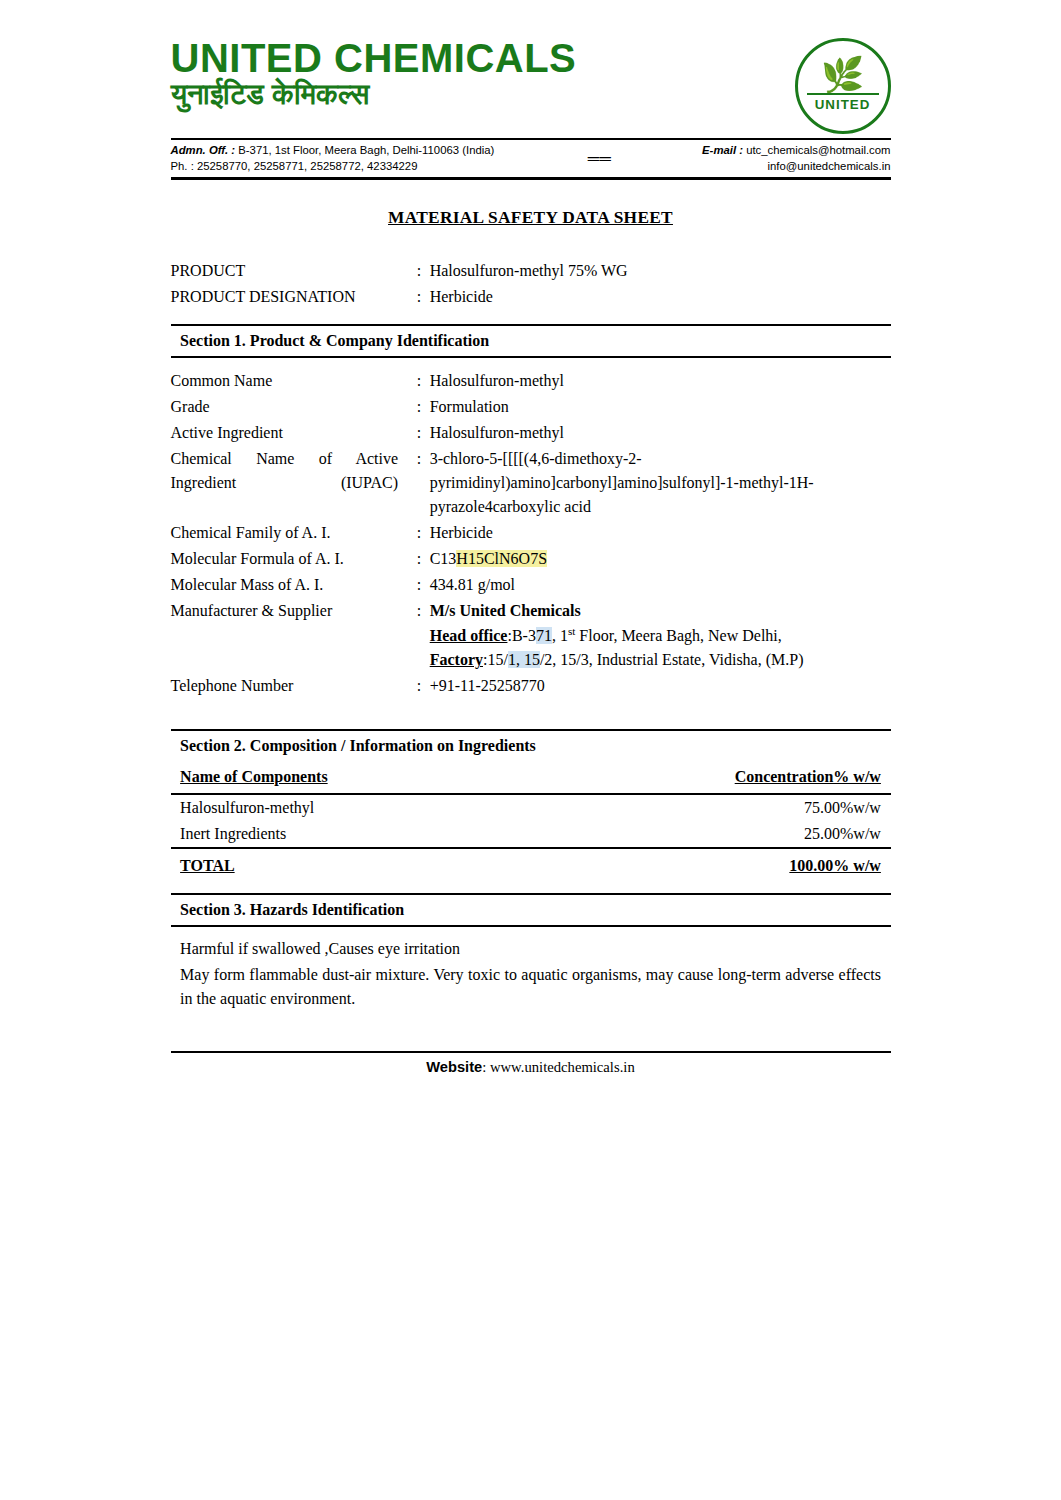UNITED CHEMICALS
युनाईटिड केमिकल्स
🌿
UNITED
Admn. Off. : B-371, 1st Floor, Meera Bagh, Delhi-110063 (India)
Ph. : 25258770, 25258771, 25258772, 42334229
═ ═
E-mail : utc_chemicals@hotmail.com
info@unitedchemicals.in
MATERIAL SAFETY DATA SHEET
| PRODUCT | : | Halosulfuron-methyl 75% WG |
| PRODUCT DESIGNATION | : | Herbicide |
Section 1. Product & Company Identification
| Common Name | : | Halosulfuron-methyl |
| Grade | : | Formulation |
| Active Ingredient | : | Halosulfuron-methyl |
| Chemical Name of Active Ingredient (IUPAC) | : | 3-chloro-5-[[[[(4,6-dimethoxy-2-pyrimidinyl)amino]carbonyl]amino]sulfonyl]-1-methyl-1H-pyrazole4carboxylic acid |
| Chemical Family of A. I. | : | Herbicide |
| Molecular Formula of A. I. | : | C13 H15ClN6O7S |
| Molecular Mass of A. I. | : | 434.81 g/mol |
| Manufacturer & Supplier | : | M/s United Chemicals Head office :B-3 71 , 1 st Floor, Meera Bagh, New Delhi, Factory :15/ 1, 15 /2, 15/3, Industrial Estate, Vidisha, (M.P) |
| Telephone Number | : | +91-11-25258770 |
Section 2. Composition / Information on Ingredients
| Name of Components | Concentration% w/w |
| --- | --- |
| Halosulfuron-methyl | 75.00%w/w |
| Inert Ingredients | 25.00%w/w |
| TOTAL | 100.00% w/w |
Section 3. Hazards Identification
Harmful if swallowed ,Causes eye irritation
May form flammable dust-air mixture. Very toxic to aquatic organisms, may cause long-term adverse effects in the aquatic environment.
Website: www.unitedchemicals.in